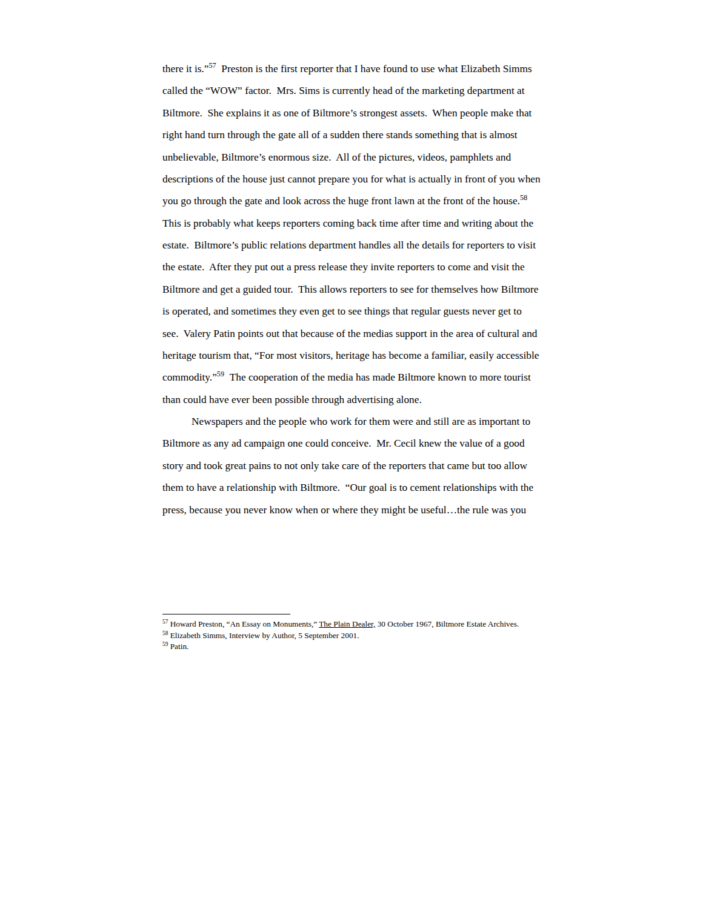there it is.”57 Preston is the first reporter that I have found to use what Elizabeth Simms called the “WOW” factor. Mrs. Sims is currently head of the marketing department at Biltmore. She explains it as one of Biltmore’s strongest assets. When people make that right hand turn through the gate all of a sudden there stands something that is almost unbelievable, Biltmore’s enormous size. All of the pictures, videos, pamphlets and descriptions of the house just cannot prepare you for what is actually in front of you when you go through the gate and look across the huge front lawn at the front of the house.58 This is probably what keeps reporters coming back time after time and writing about the estate. Biltmore’s public relations department handles all the details for reporters to visit the estate. After they put out a press release they invite reporters to come and visit the Biltmore and get a guided tour. This allows reporters to see for themselves how Biltmore is operated, and sometimes they even get to see things that regular guests never get to see. Valery Patin points out that because of the medias support in the area of cultural and heritage tourism that, “For most visitors, heritage has become a familiar, easily accessible commodity.”59 The cooperation of the media has made Biltmore known to more tourist than could have ever been possible through advertising alone.
Newspapers and the people who work for them were and still are as important to Biltmore as any ad campaign one could conceive. Mr. Cecil knew the value of a good story and took great pains to not only take care of the reporters that came but too allow them to have a relationship with Biltmore. “Our goal is to cement relationships with the press, because you never know when or where they might be useful…the rule was you
57 Howard Preston, “An Essay on Monuments,” The Plain Dealer, 30 October 1967, Biltmore Estate Archives.
58 Elizabeth Simms, Interview by Author, 5 September 2001.
59 Patin.